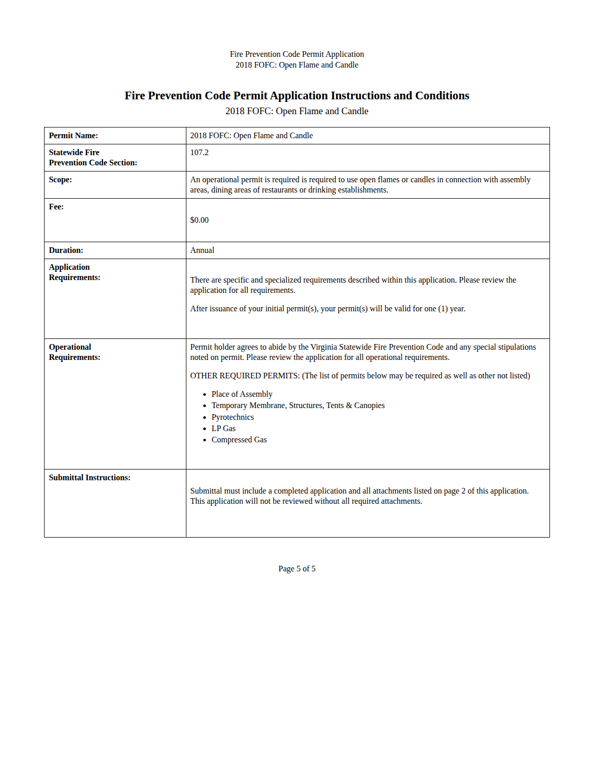Fire Prevention Code Permit Application
2018 FOFC: Open Flame and Candle
Fire Prevention Code Permit Application Instructions and Conditions
2018 FOFC: Open Flame and Candle
| Permit Name: | 2018 FOFC: Open Flame and Candle |
| Statewide Fire Prevention Code Section: | 107.2 |
| Scope: | An operational permit is required is required to use open flames or candles in connection with assembly areas, dining areas of restaurants or drinking establishments. |
| Fee: | $0.00 |
| Duration: | Annual |
| Application Requirements: | There are specific and specialized requirements described within this application. Please review the application for all requirements. After issuance of your initial permit(s), your permit(s) will be valid for one (1) year. |
| Operational Requirements: | Permit holder agrees to abide by the Virginia Statewide Fire Prevention Code and any special stipulations noted on permit. Please review the application for all operational requirements. OTHER REQUIRED PERMITS: (The list of permits below may be required as well as other not listed) Place of Assembly Temporary Membrane, Structures, Tents & Canopies Pyrotechnics LP Gas Compressed Gas |
| Submittal Instructions: | Submittal must include a completed application and all attachments listed on page 2 of this application. This application will not be reviewed without all required attachments. |
Page 5 of 5